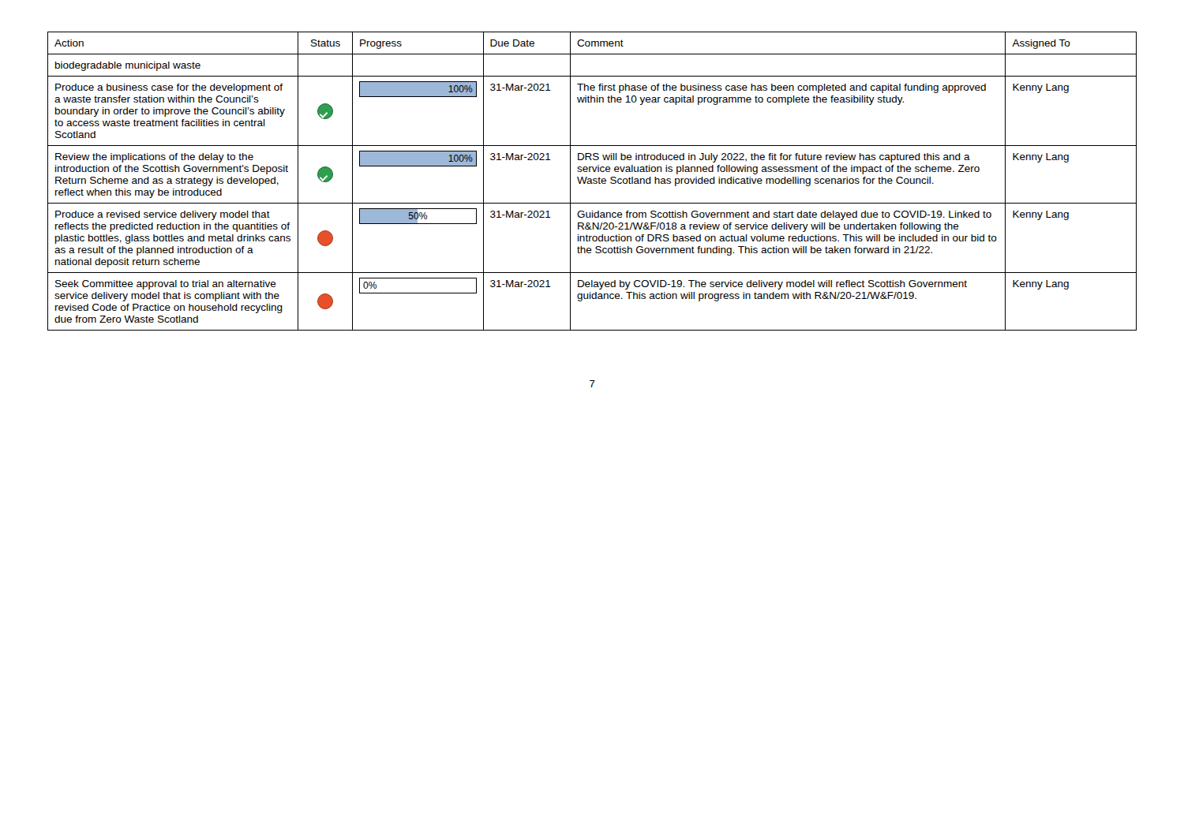| Action | Status | Progress | Due Date | Comment | Assigned To |
| --- | --- | --- | --- | --- | --- |
| biodegradable municipal waste | | | | | |
| Produce a business case for the development of a waste transfer station within the Council’s boundary in order to improve the Council’s ability to access waste treatment facilities in central Scotland | | 100% | 31-Mar-2021 | The first phase of the business case has been completed and capital funding approved within the 10 year capital programme to complete the feasibility study. | Kenny Lang |
| Review the implications of the delay to the introduction of the Scottish Government's Deposit Return Scheme and as a strategy is developed, reflect when this may be introduced | | 100% | 31-Mar-2021 | DRS will be introduced in July 2022, the fit for future review has captured this and a service evaluation is planned following assessment of the impact of the scheme. Zero Waste Scotland has provided indicative modelling scenarios for the Council. | Kenny Lang |
| Produce a revised service delivery model that reflects the predicted reduction in the quantities of plastic bottles, glass bottles and metal drinks cans as a result of the planned introduction of a national deposit return scheme | | 50% | 31-Mar-2021 | Guidance from Scottish Government and start date delayed due to COVID-19. Linked to R&N/20-21/W&F/018 a review of service delivery will be undertaken following the introduction of DRS based on actual volume reductions. This will be included in our bid to the Scottish Government funding. This action will be taken forward in 21/22. | Kenny Lang |
| Seek Committee approval to trial an alternative service delivery model that is compliant with the revised Code of Practice on household recycling due from Zero Waste Scotland | | 0% | 31-Mar-2021 | Delayed by COVID-19. The service delivery model will reflect Scottish Government guidance. This action will progress in tandem with R&N/20-21/W&F/019. | Kenny Lang |
7